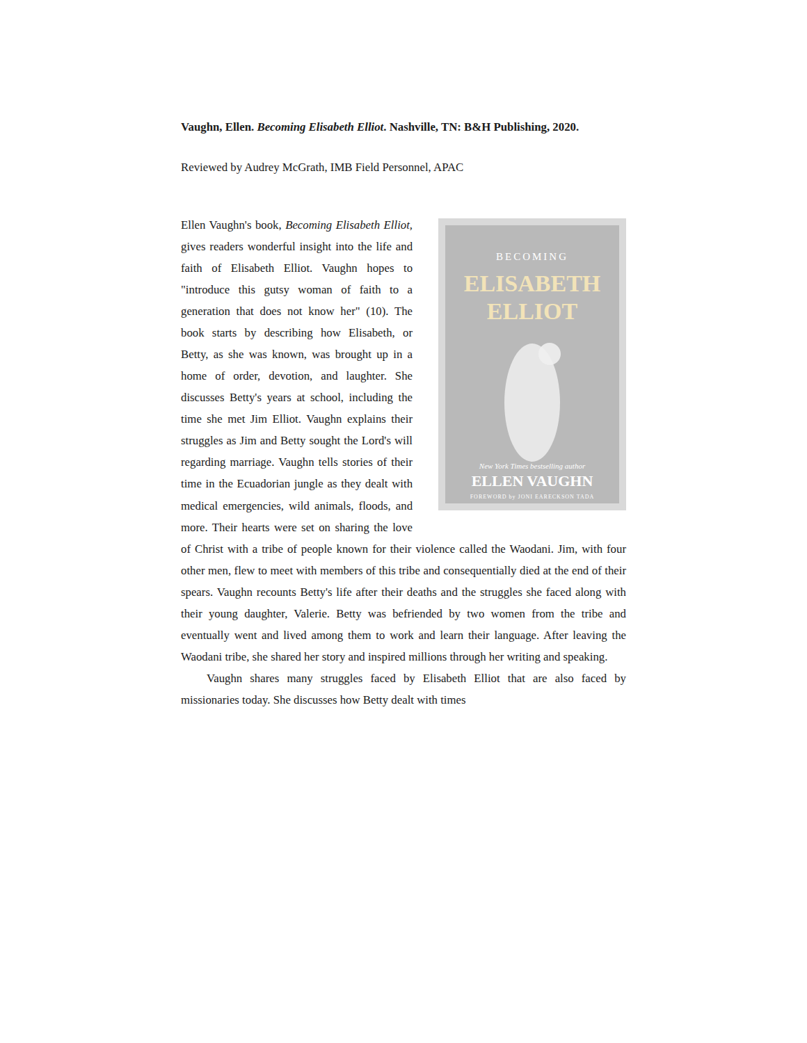Vaughn, Ellen. Becoming Elisabeth Elliot. Nashville, TN: B&H Publishing, 2020.
Reviewed by Audrey McGrath, IMB Field Personnel, APAC
Ellen Vaughn's book, Becoming Elisabeth Elliot, gives readers wonderful insight into the life and faith of Elisabeth Elliot. Vaughn hopes to "introduce this gutsy woman of faith to a generation that does not know her" (10). The book starts by describing how Elisabeth, or Betty, as she was known, was brought up in a home of order, devotion, and laughter. She discusses Betty's years at school, including the time she met Jim Elliot. Vaughn explains their struggles as Jim and Betty sought the Lord's will regarding marriage. Vaughn tells stories of their time in the Ecuadorian jungle as they dealt with medical emergencies, wild animals, floods, and more. Their hearts were set on sharing the love of Christ with a tribe of people known for their violence called the Waodani. Jim, with four other men, flew to meet with members of this tribe and consequentially died at the end of their spears. Vaughn recounts Betty's life after their deaths and the struggles she faced along with their young daughter, Valerie. Betty was befriended by two women from the tribe and eventually went and lived among them to work and learn their language. After leaving the Waodani tribe, she shared her story and inspired millions through her writing and speaking.
Vaughn shares many struggles faced by Elisabeth Elliot that are also faced by missionaries today. She discusses how Betty dealt with times